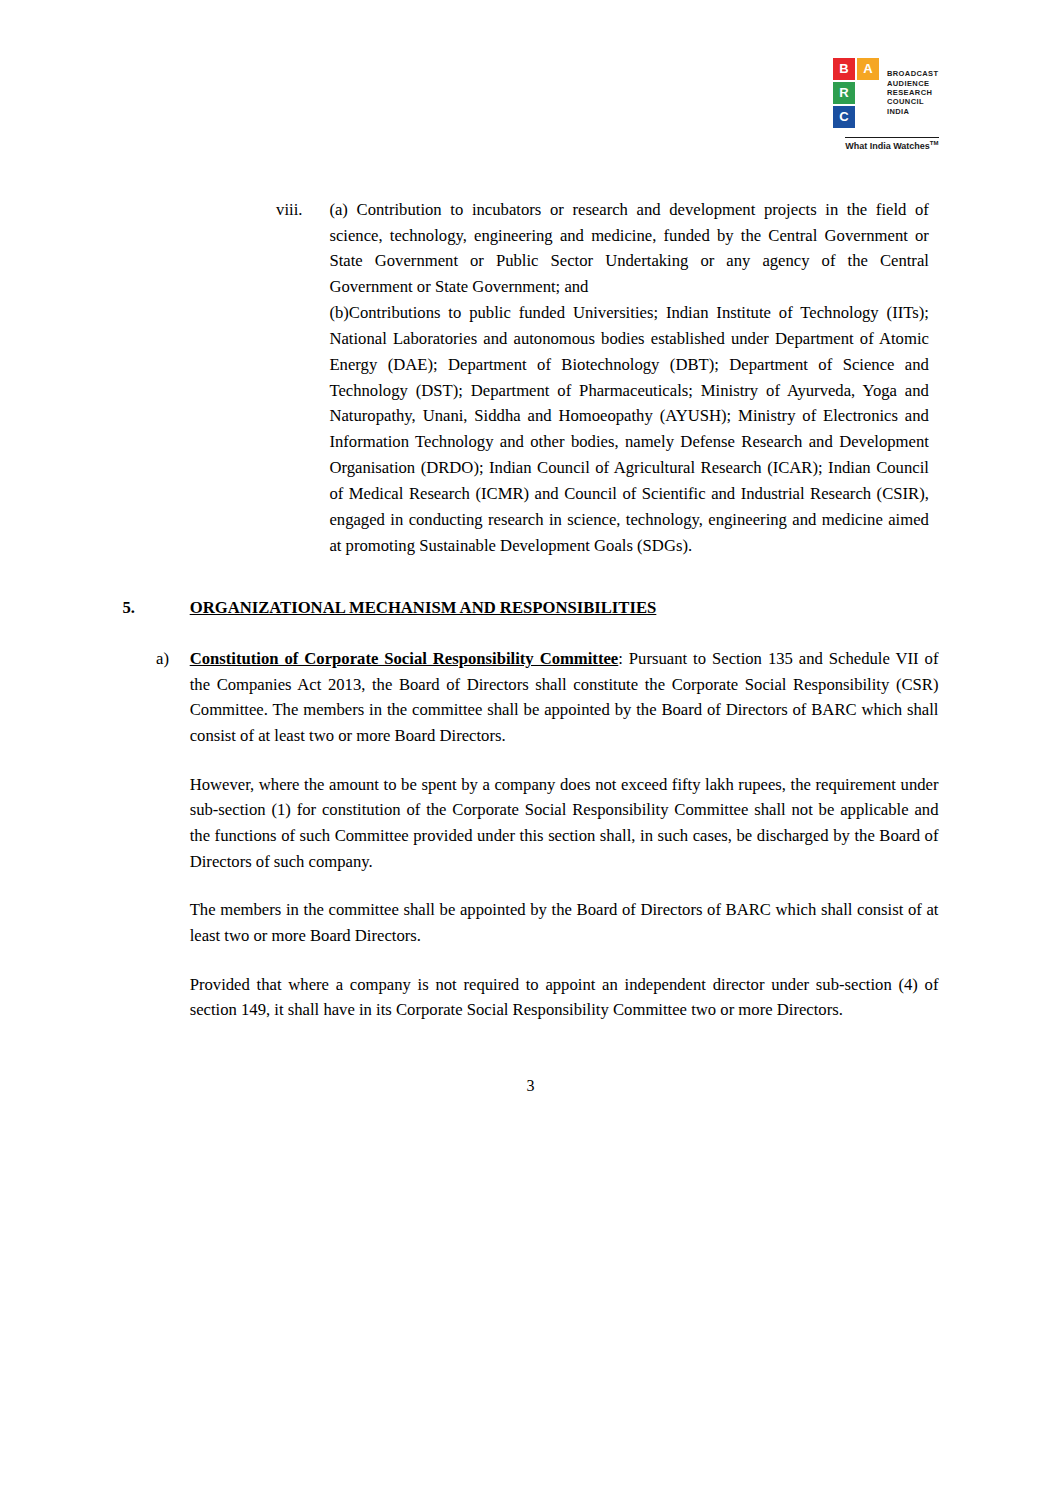B A R C
BROADCAST
AUDIENCE
RESEARCH
COUNCIL
INDIA
What India WatchesTM
viii.
(a) Contribution to incubators or research and development projects in the field of science, technology, engineering and medicine, funded by the Central Government or State Government or Public Sector Undertaking or any agency of the Central Government or State Government; and
(b)Contributions to public funded Universities; Indian Institute of Technology (IITs); National Laboratories and autonomous bodies established under Department of Atomic Energy (DAE); Department of Biotechnology (DBT); Department of Science and Technology (DST); Department of Pharmaceuticals; Ministry of Ayurveda, Yoga and Naturopathy, Unani, Siddha and Homoeopathy (AYUSH); Ministry of Electronics and Information Technology and other bodies, namely Defense Research and Development Organisation (DRDO); Indian Council of Agricultural Research (ICAR); Indian Council of Medical Research (ICMR) and Council of Scientific and Industrial Research (CSIR), engaged in conducting research in science, technology, engineering and medicine aimed at promoting Sustainable Development Goals (SDGs).
5. ORGANIZATIONAL MECHANISM AND RESPONSIBILITIES
a)
Constitution of Corporate Social Responsibility Committee: Pursuant to Section 135 and Schedule VII of the Companies Act 2013, the Board of Directors shall constitute the Corporate Social Responsibility (CSR) Committee. The members in the committee shall be appointed by the Board of Directors of BARC which shall consist of at least two or more Board Directors.
However, where the amount to be spent by a company does not exceed fifty lakh rupees, the requirement under sub-section (1) for constitution of the Corporate Social Responsibility Committee shall not be applicable and the functions of such Committee provided under this section shall, in such cases, be discharged by the Board of Directors of such company.
The members in the committee shall be appointed by the Board of Directors of BARC which shall consist of at least two or more Board Directors.
Provided that where a company is not required to appoint an independent director under sub-section (4) of section 149, it shall have in its Corporate Social Responsibility Committee two or more Directors.
3